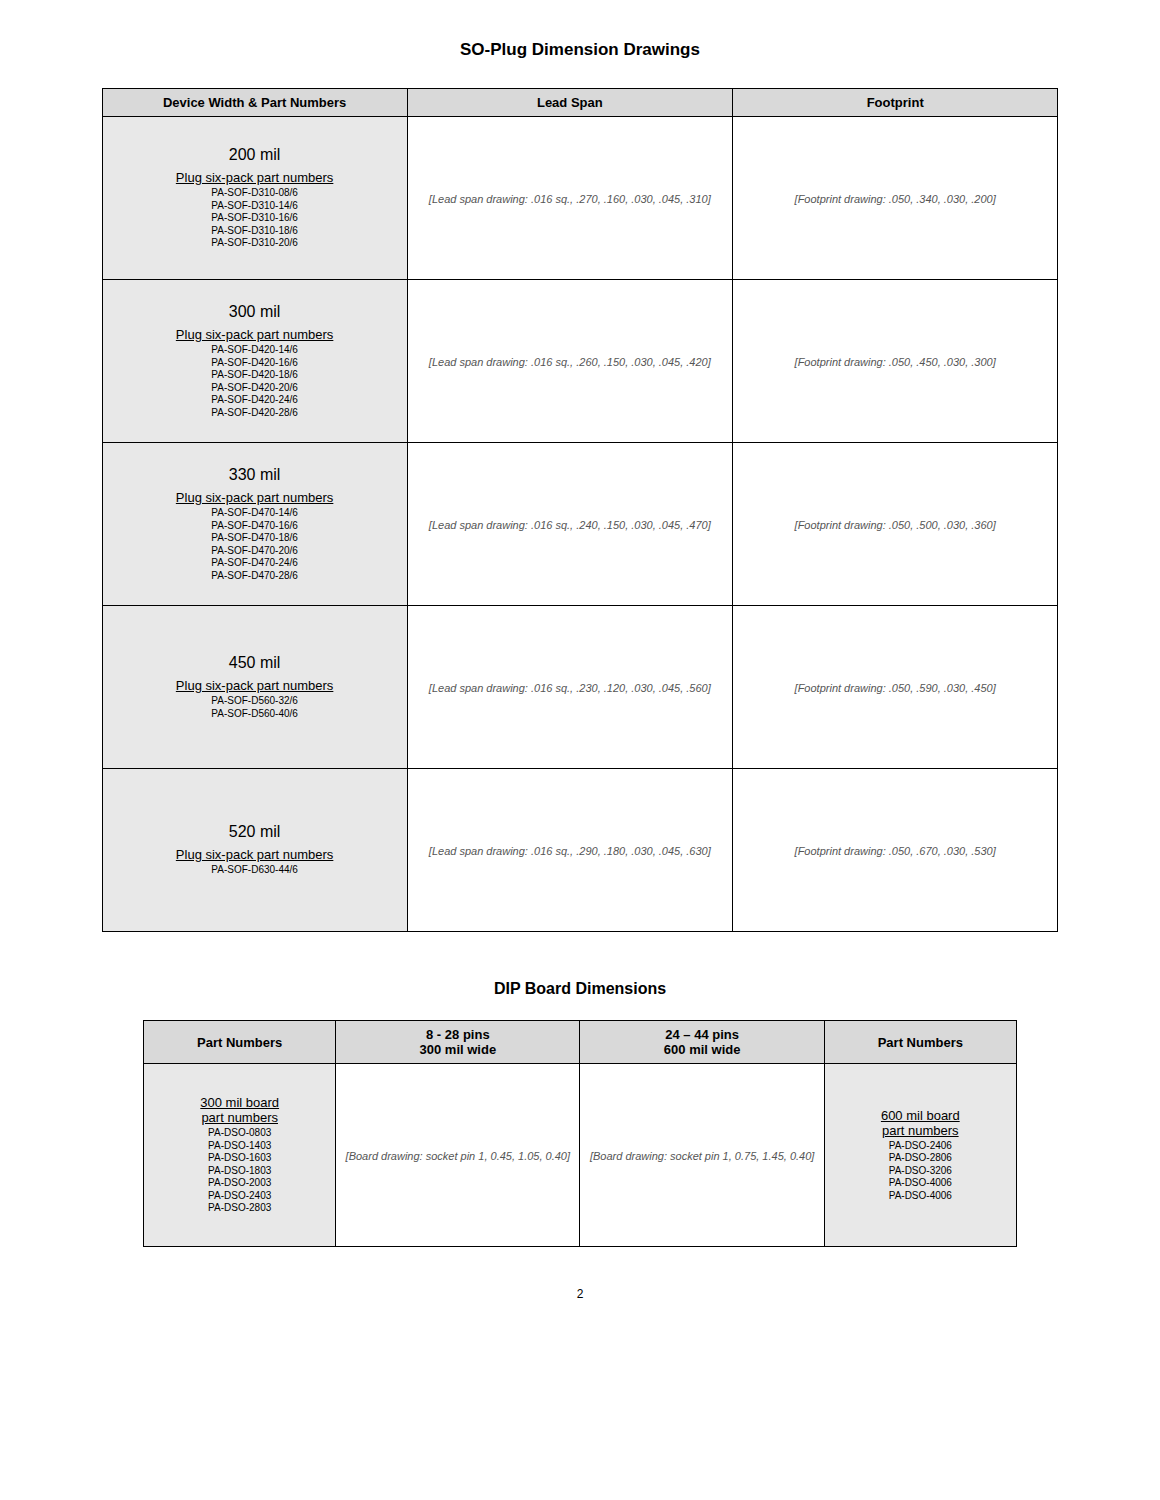SO-Plug Dimension Drawings
| Device Width & Part Numbers | Lead Span | Footprint |
| --- | --- | --- |
| 200 mil Plug six-pack part numbers PA-SOF-D310-08/6 PA-SOF-D310-14/6 PA-SOF-D310-16/6 PA-SOF-D310-18/6 PA-SOF-D310-20/6 | [Lead span drawing: .016 sq., .270, .160, .030, .045, .310] | [Footprint drawing: .050, .340, .030, .200] |
| 300 mil Plug six-pack part numbers PA-SOF-D420-14/6 PA-SOF-D420-16/6 PA-SOF-D420-18/6 PA-SOF-D420-20/6 PA-SOF-D420-24/6 PA-SOF-D420-28/6 | [Lead span drawing: .016 sq., .260, .150, .030, .045, .420] | [Footprint drawing: .050, .450, .030, .300] |
| 330 mil Plug six-pack part numbers PA-SOF-D470-14/6 PA-SOF-D470-16/6 PA-SOF-D470-18/6 PA-SOF-D470-20/6 PA-SOF-D470-24/6 PA-SOF-D470-28/6 | [Lead span drawing: .016 sq., .240, .150, .030, .045, .470] | [Footprint drawing: .050, .500, .030, .360] |
| 450 mil Plug six-pack part numbers PA-SOF-D560-32/6 PA-SOF-D560-40/6 | [Lead span drawing: .016 sq., .230, .120, .030, .045, .560] | [Footprint drawing: .050, .590, .030, .450] |
| 520 mil Plug six-pack part numbers PA-SOF-D630-44/6 | [Lead span drawing: .016 sq., .290, .180, .030, .045, .630] | [Footprint drawing: .050, .670, .030, .530] |
DIP Board Dimensions
| Part Numbers | 8 - 28 pins 300 mil wide | 24 – 44 pins 600 mil wide | Part Numbers |
| --- | --- | --- | --- |
| 300 mil board part numbers PA-DSO-0803 PA-DSO-1403 PA-DSO-1603 PA-DSO-1803 PA-DSO-2003 PA-DSO-2403 PA-DSO-2803 | [Board drawing: socket pin 1, 0.45, 1.05, 0.40] | [Board drawing: socket pin 1, 0.75, 1.45, 0.40] | 600 mil board part numbers PA-DSO-2406 PA-DSO-2806 PA-DSO-3206 PA-DSO-4006 PA-DSO-4006 |
2